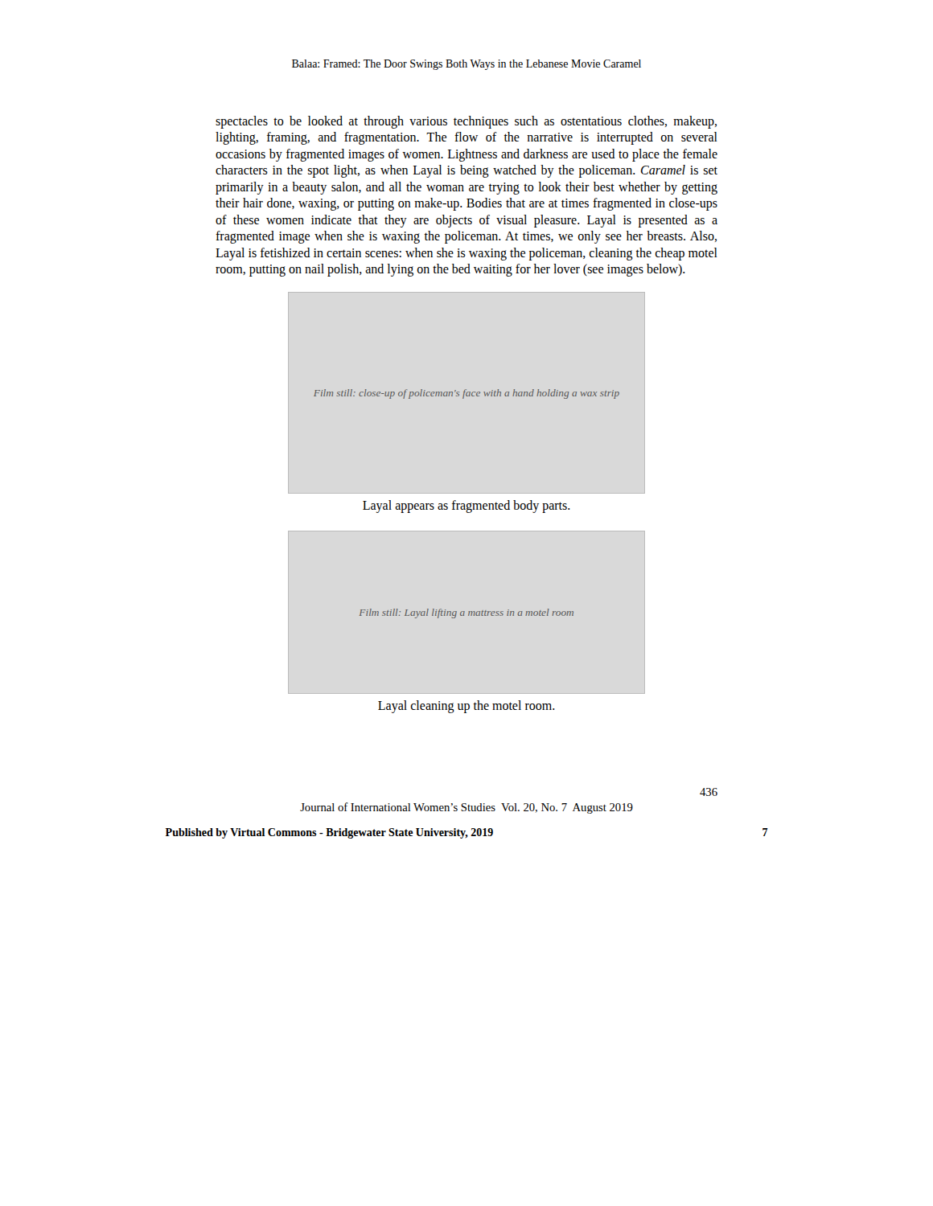Balaa: Framed: The Door Swings Both Ways in the Lebanese Movie Caramel
spectacles to be looked at through various techniques such as ostentatious clothes, makeup, lighting, framing, and fragmentation. The flow of the narrative is interrupted on several occasions by fragmented images of women. Lightness and darkness are used to place the female characters in the spot light, as when Layal is being watched by the policeman. Caramel is set primarily in a beauty salon, and all the woman are trying to look their best whether by getting their hair done, waxing, or putting on make-up. Bodies that are at times fragmented in close-ups of these women indicate that they are objects of visual pleasure. Layal is presented as a fragmented image when she is waxing the policeman. At times, we only see her breasts. Also, Layal is fetishized in certain scenes: when she is waxing the policeman, cleaning the cheap motel room, putting on nail polish, and lying on the bed waiting for her lover (see images below).
Film still: close-up of policeman's face with a hand holding a wax strip
Layal appears as fragmented body parts.
Film still: Layal lifting a mattress in a motel room
Layal cleaning up the motel room.
436
Journal of International Women’s Studies Vol. 20, No. 7 August 2019
Published by Virtual Commons - Bridgewater State University, 2019 7